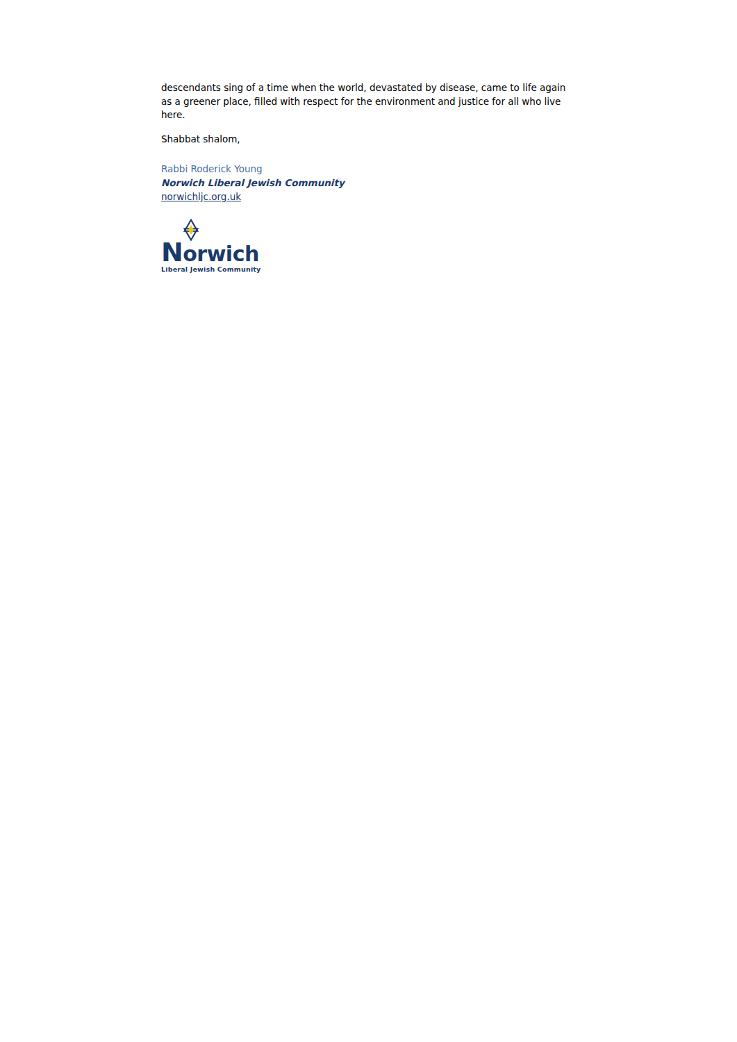descendants sing of a time when the world, devastated by disease, came to life again as a greener place, filled with respect for the environment and justice for all who live here.
Shabbat shalom,
Rabbi Roderick Young
Norwich Liberal Jewish Community
norwichljc.org.uk
Norwich
Liberal Jewish Community